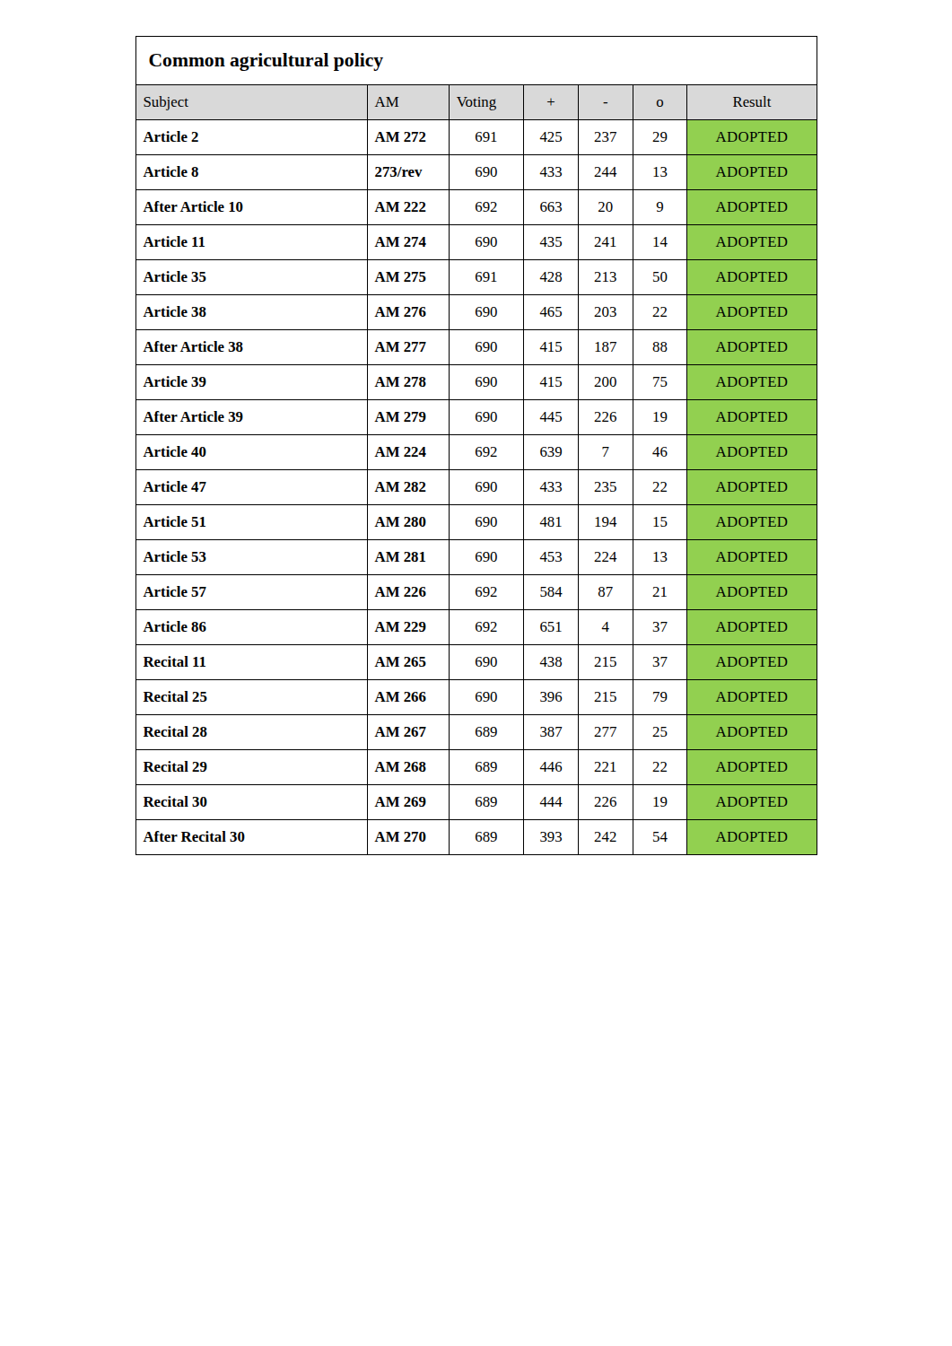Common agricultural policy
| Subject | AM | Voting | + | - | o | Result |
| --- | --- | --- | --- | --- | --- | --- |
| Article 2 | AM 272 | 691 | 425 | 237 | 29 | ADOPTED |
| Article 8 | 273/rev | 690 | 433 | 244 | 13 | ADOPTED |
| After Article 10 | AM 222 | 692 | 663 | 20 | 9 | ADOPTED |
| Article 11 | AM 274 | 690 | 435 | 241 | 14 | ADOPTED |
| Article 35 | AM 275 | 691 | 428 | 213 | 50 | ADOPTED |
| Article 38 | AM 276 | 690 | 465 | 203 | 22 | ADOPTED |
| After Article 38 | AM 277 | 690 | 415 | 187 | 88 | ADOPTED |
| Article 39 | AM 278 | 690 | 415 | 200 | 75 | ADOPTED |
| After Article 39 | AM 279 | 690 | 445 | 226 | 19 | ADOPTED |
| Article 40 | AM 224 | 692 | 639 | 7 | 46 | ADOPTED |
| Article 47 | AM 282 | 690 | 433 | 235 | 22 | ADOPTED |
| Article 51 | AM 280 | 690 | 481 | 194 | 15 | ADOPTED |
| Article 53 | AM 281 | 690 | 453 | 224 | 13 | ADOPTED |
| Article 57 | AM 226 | 692 | 584 | 87 | 21 | ADOPTED |
| Article 86 | AM 229 | 692 | 651 | 4 | 37 | ADOPTED |
| Recital 11 | AM 265 | 690 | 438 | 215 | 37 | ADOPTED |
| Recital 25 | AM 266 | 690 | 396 | 215 | 79 | ADOPTED |
| Recital 28 | AM 267 | 689 | 387 | 277 | 25 | ADOPTED |
| Recital 29 | AM 268 | 689 | 446 | 221 | 22 | ADOPTED |
| Recital 30 | AM 269 | 689 | 444 | 226 | 19 | ADOPTED |
| After Recital 30 | AM 270 | 689 | 393 | 242 | 54 | ADOPTED |